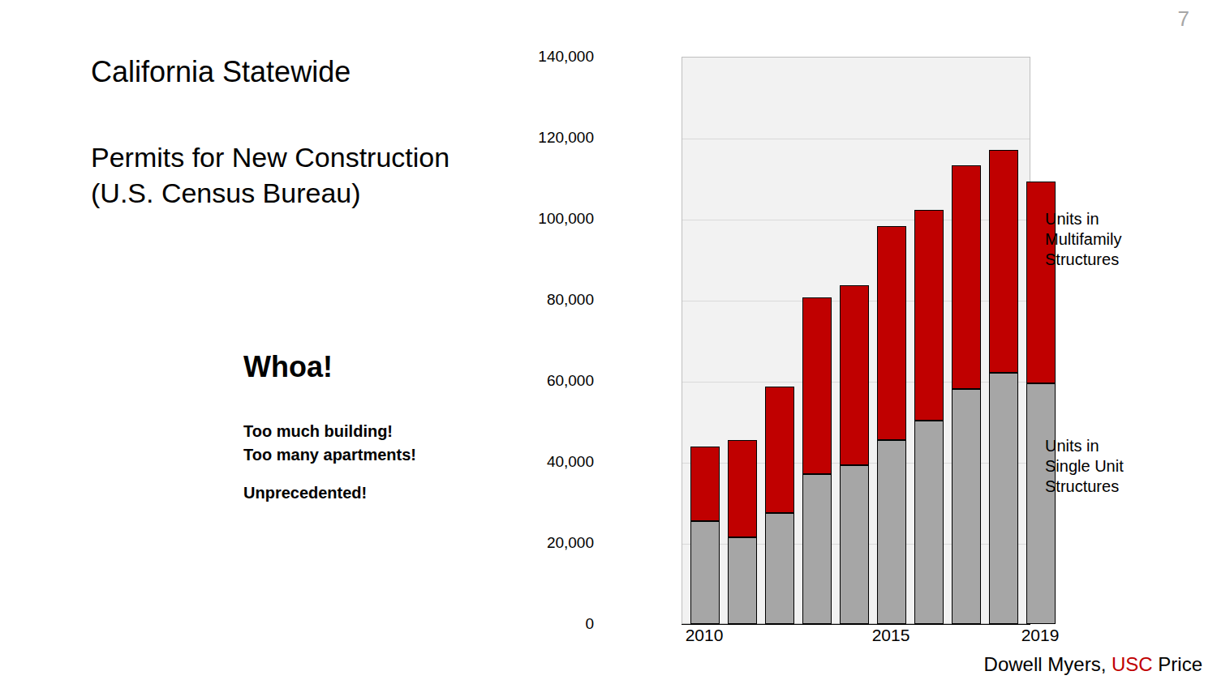7
California Statewide
Permits for New Construction
(U.S. Census Bureau)
Whoa!
Too much building!
Too many apartments! Unprecedented!
140,000
120,000
100,000
80,000
60,000
40,000
20,000
0
2010
2015
2019
Units in
Multifamily
Structures
Units in
Single Unit
Structures
Dowell Myers, USC Price